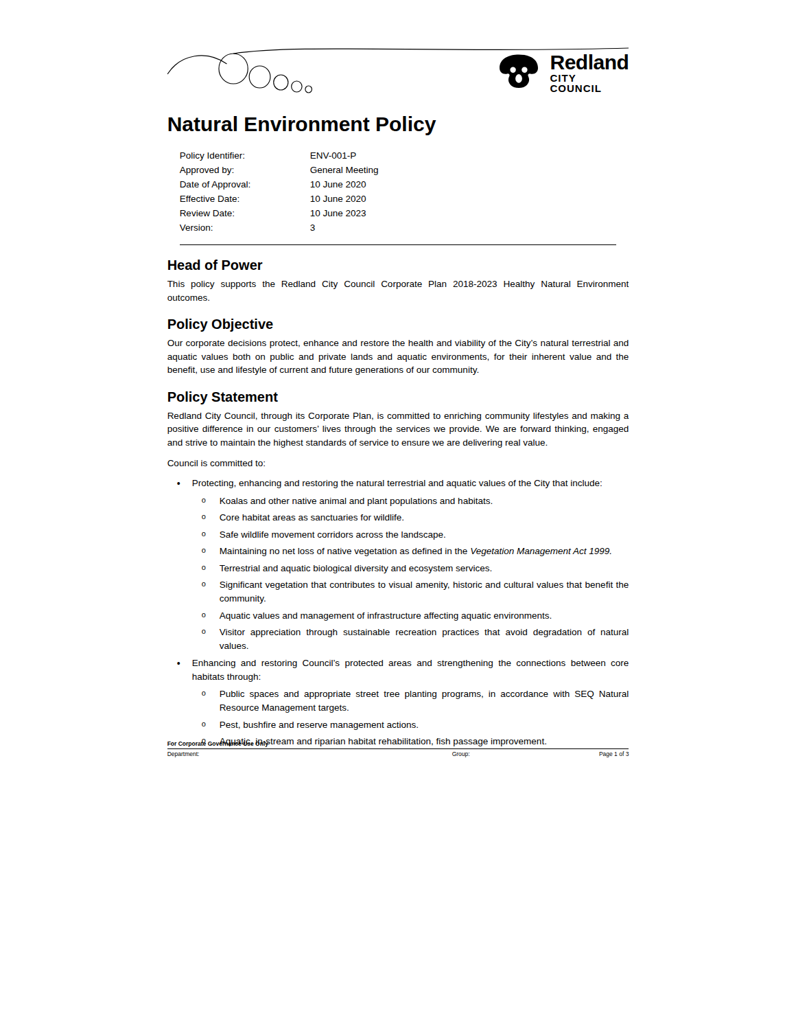Redland CITY COUNCIL
Natural Environment Policy
| Policy Identifier: | ENV-001-P |
| Approved by: | General Meeting |
| Date of Approval: | 10 June 2020 |
| Effective Date: | 10 June 2020 |
| Review Date: | 10 June 2023 |
| Version: | 3 |
Head of Power
This policy supports the Redland City Council Corporate Plan 2018-2023 Healthy Natural Environment outcomes.
Policy Objective
Our corporate decisions protect, enhance and restore the health and viability of the City’s natural terrestrial and aquatic values both on public and private lands and aquatic environments, for their inherent value and the benefit, use and lifestyle of current and future generations of our community.
Policy Statement
Redland City Council, through its Corporate Plan, is committed to enriching community lifestyles and making a positive difference in our customers’ lives through the services we provide. We are forward thinking, engaged and strive to maintain the highest standards of service to ensure we are delivering real value.
Council is committed to:
Protecting, enhancing and restoring the natural terrestrial and aquatic values of the City that include:
Koalas and other native animal and plant populations and habitats.
Core habitat areas as sanctuaries for wildlife.
Safe wildlife movement corridors across the landscape.
Maintaining no net loss of native vegetation as defined in the Vegetation Management Act 1999.
Terrestrial and aquatic biological diversity and ecosystem services.
Significant vegetation that contributes to visual amenity, historic and cultural values that benefit the community.
Aquatic values and management of infrastructure affecting aquatic environments.
Visitor appreciation through sustainable recreation practices that avoid degradation of natural values.
Enhancing and restoring Council’s protected areas and strengthening the connections between core habitats through:
Public spaces and appropriate street tree planting programs, in accordance with SEQ Natural Resource Management targets.
Pest, bushfire and reserve management actions.
Aquatic, in-stream and riparian habitat rehabilitation, fish passage improvement.
For Corporate Governance Use Only
Department: Group: Page 1 of 3